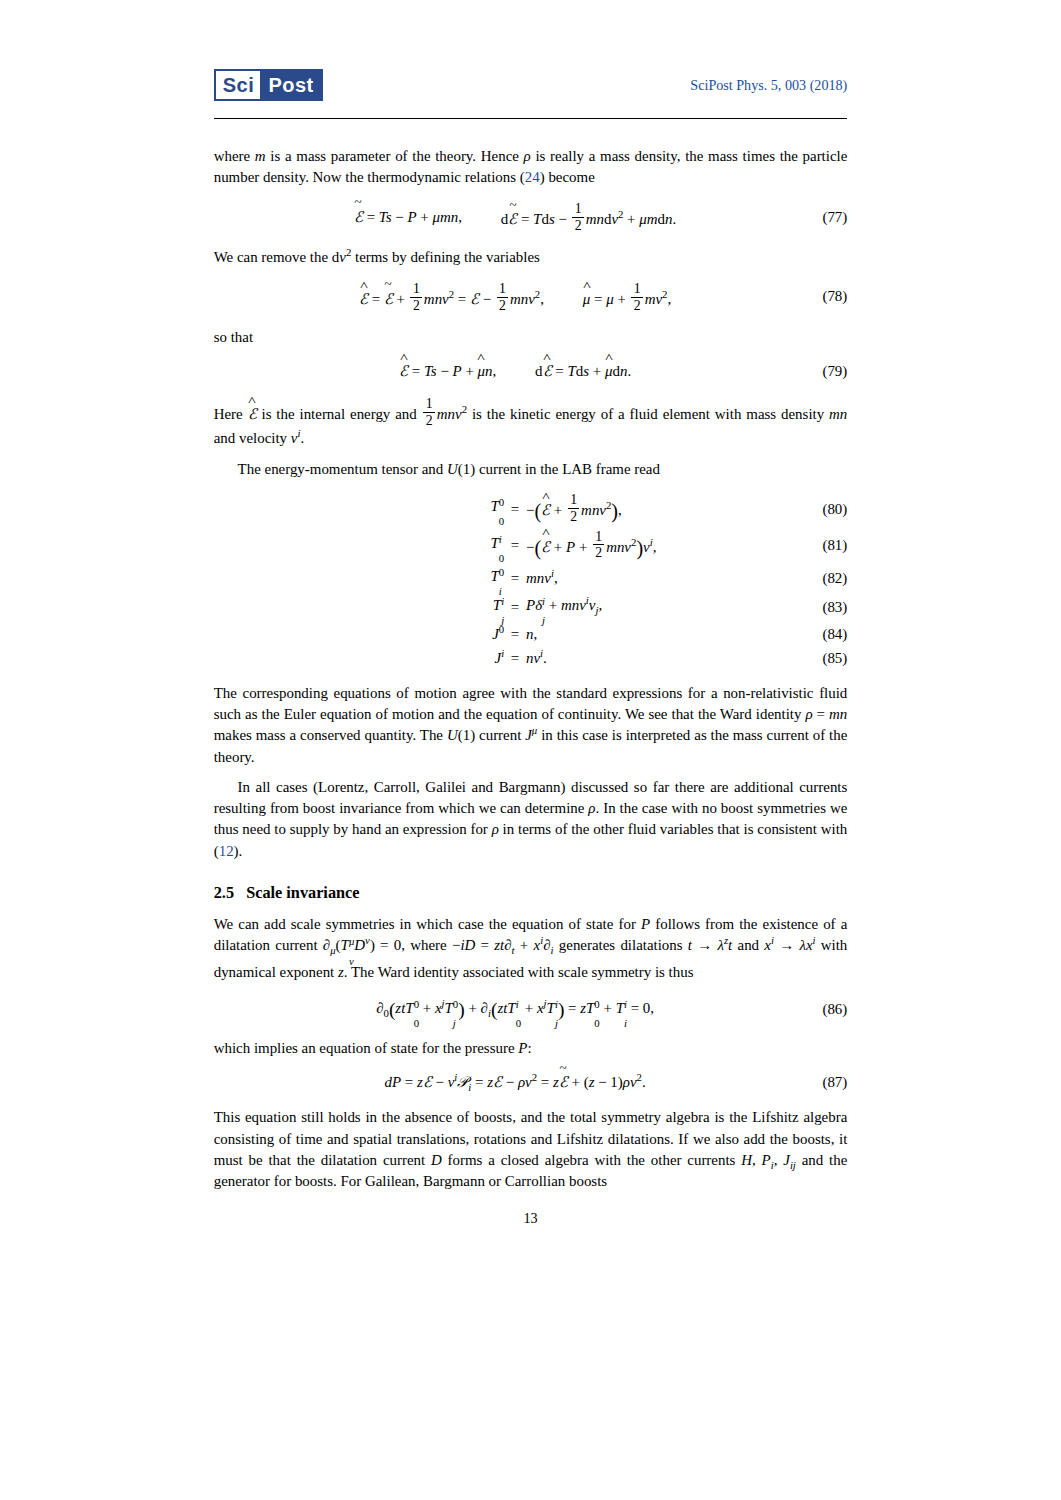Sci Post
SciPost Phys. 5, 003 (2018)
where m is a mass parameter of the theory. Hence ρ is really a mass density, the mass times the particle number density. Now the thermodynamic relations (24) become
ℰ = Ts − P + μmn, dℰ = Tds − 12 mndv2 + μmdn.
(77)
We can remove the dv2 terms by defining the variables
ℰ = ℰ + 12 mnv2 = ℰ − 12 mnv2, μ = μ + 12 mv2,
(78)
so that
ℰ = Ts − P + μn, dℰ = Tds + μdn.
(79)
Here ℰ is the internal energy and 12 mnv2 is the kinetic energy of a fluid element with mass density mn and velocity vi.
The energy-momentum tensor and U(1) current in the LAB frame read
T 00 = −(ℰ + 12 mnv2),
(80)
Ti 0 = −(ℰ + P + 12 mnv2) vi,
(81)
T 0 i = mnvi,
(82)
Tij = Pδij + mnvivj,
(83)
J0 = n,
(84)
Ji = nvi.
(85)
The corresponding equations of motion agree with the standard expressions for a non-relativistic fluid such as the Euler equation of motion and the equation of continuity. We see that the Ward identity ρ = mn makes mass a conserved quantity. The U(1) current Jμ in this case is interpreted as the mass current of the theory.
In all cases (Lorentz, Carroll, Galilei and Bargmann) discussed so far there are additional currents resulting from boost invariance from which we can determine ρ. In the case with no boost symmetries we thus need to supply by hand an expression for ρ in terms of the other fluid variables that is consistent with (12).
2.5 Scale invariance
We can add scale symmetries in which case the equation of state for P follows from the existence of a dilatation current ∂μ(Tμν Dν) = 0, where −iD = zt∂t + xi∂i generates dilatations t → λzt and xi → λxi with dynamical exponent z. The Ward identity associated with scale symmetry is thus
∂0(zt T 00 + xj T 0 j) + ∂i(zt Ti 0 + xj Tij) = zT 00 + Tii = 0,
(86)
which implies an equation of state for the pressure P:
dP = zℰ − vi 𝒫i = zℰ − ρv2 = zℰ + (z − 1)ρv2.
(87)
This equation still holds in the absence of boosts, and the total symmetry algebra is the Lifshitz algebra consisting of time and spatial translations, rotations and Lifshitz dilatations. If we also add the boosts, it must be that the dilatation current D forms a closed algebra with the other currents H, Pi, Jij and the generator for boosts. For Galilean, Bargmann or Carrollian boosts
13